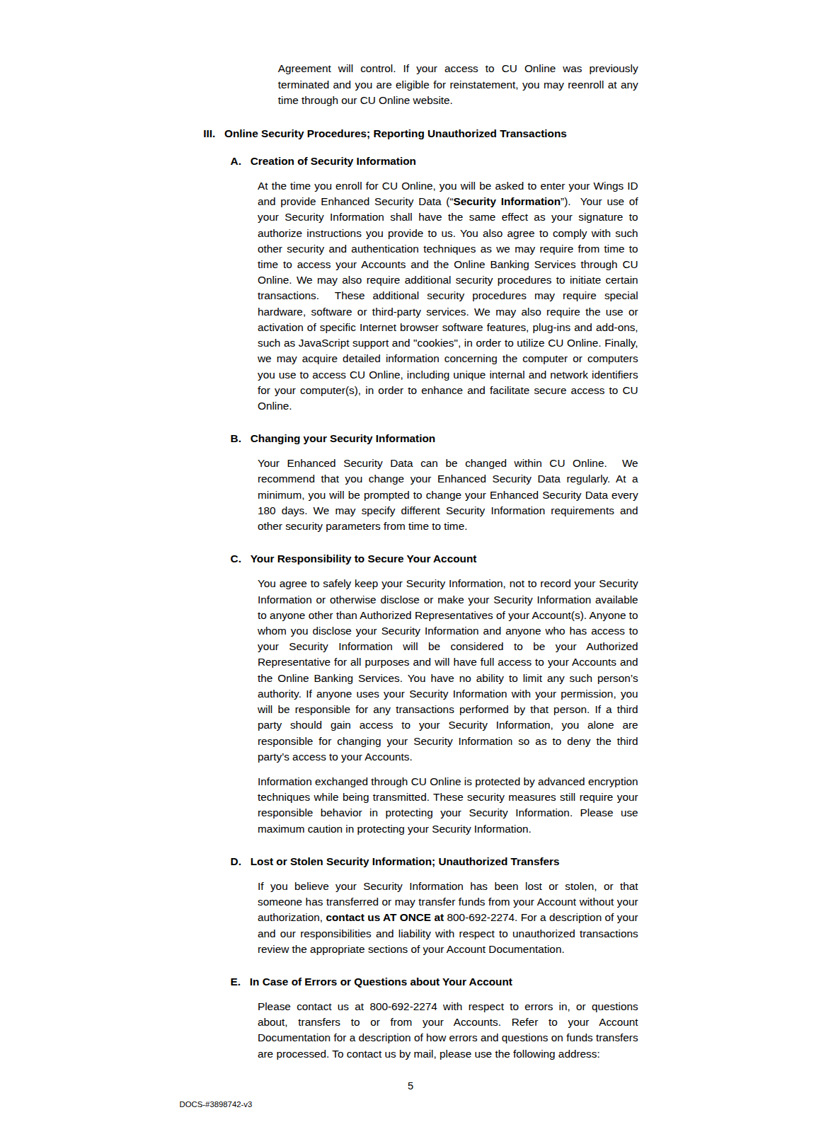Agreement will control. If your access to CU Online was previously terminated and you are eligible for reinstatement, you may reenroll at any time through our CU Online website.
III. Online Security Procedures; Reporting Unauthorized Transactions
A. Creation of Security Information
At the time you enroll for CU Online, you will be asked to enter your Wings ID and provide Enhanced Security Data (“Security Information”). Your use of your Security Information shall have the same effect as your signature to authorize instructions you provide to us. You also agree to comply with such other security and authentication techniques as we may require from time to time to access your Accounts and the Online Banking Services through CU Online. We may also require additional security procedures to initiate certain transactions. These additional security procedures may require special hardware, software or third-party services. We may also require the use or activation of specific Internet browser software features, plug-ins and add-ons, such as JavaScript support and "cookies", in order to utilize CU Online. Finally, we may acquire detailed information concerning the computer or computers you use to access CU Online, including unique internal and network identifiers for your computer(s), in order to enhance and facilitate secure access to CU Online.
B. Changing your Security Information
Your Enhanced Security Data can be changed within CU Online. We recommend that you change your Enhanced Security Data regularly. At a minimum, you will be prompted to change your Enhanced Security Data every 180 days. We may specify different Security Information requirements and other security parameters from time to time.
C. Your Responsibility to Secure Your Account
You agree to safely keep your Security Information, not to record your Security Information or otherwise disclose or make your Security Information available to anyone other than Authorized Representatives of your Account(s). Anyone to whom you disclose your Security Information and anyone who has access to your Security Information will be considered to be your Authorized Representative for all purposes and will have full access to your Accounts and the Online Banking Services. You have no ability to limit any such person’s authority. If anyone uses your Security Information with your permission, you will be responsible for any transactions performed by that person. If a third party should gain access to your Security Information, you alone are responsible for changing your Security Information so as to deny the third party’s access to your Accounts.
Information exchanged through CU Online is protected by advanced encryption techniques while being transmitted. These security measures still require your responsible behavior in protecting your Security Information. Please use maximum caution in protecting your Security Information.
D. Lost or Stolen Security Information; Unauthorized Transfers
If you believe your Security Information has been lost or stolen, or that someone has transferred or may transfer funds from your Account without your authorization, contact us AT ONCE at 800-692-2274. For a description of your and our responsibilities and liability with respect to unauthorized transactions review the appropriate sections of your Account Documentation.
E. In Case of Errors or Questions about Your Account
Please contact us at 800-692-2274 with respect to errors in, or questions about, transfers to or from your Accounts. Refer to your Account Documentation for a description of how errors and questions on funds transfers are processed. To contact us by mail, please use the following address:
5
DOCS-#3898742-v3